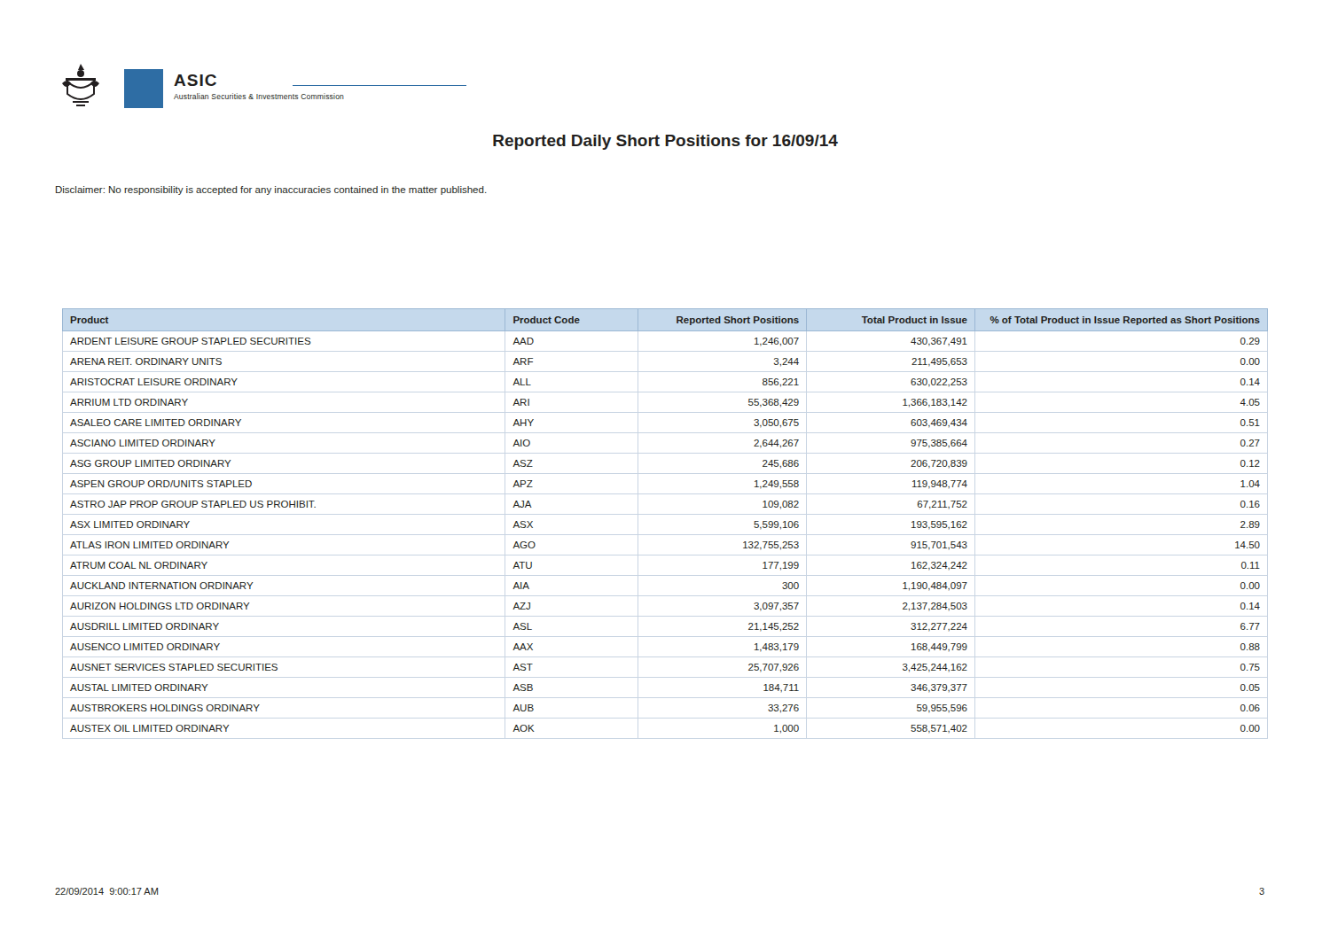ASIC
Australian Securities & Investments Commission
Reported Daily Short Positions for 16/09/14
Disclaimer: No responsibility is accepted for any inaccuracies contained in the matter published.
| Product | Product Code | Reported Short Positions | Total Product in Issue | % of Total Product in Issue Reported as Short Positions |
| --- | --- | --- | --- | --- |
| ARDENT LEISURE GROUP STAPLED SECURITIES | AAD | 1,246,007 | 430,367,491 | 0.29 |
| ARENA REIT. ORDINARY UNITS | ARF | 3,244 | 211,495,653 | 0.00 |
| ARISTOCRAT LEISURE ORDINARY | ALL | 856,221 | 630,022,253 | 0.14 |
| ARRIUM LTD ORDINARY | ARI | 55,368,429 | 1,366,183,142 | 4.05 |
| ASALEO CARE LIMITED ORDINARY | AHY | 3,050,675 | 603,469,434 | 0.51 |
| ASCIANO LIMITED ORDINARY | AIO | 2,644,267 | 975,385,664 | 0.27 |
| ASG GROUP LIMITED ORDINARY | ASZ | 245,686 | 206,720,839 | 0.12 |
| ASPEN GROUP ORD/UNITS STAPLED | APZ | 1,249,558 | 119,948,774 | 1.04 |
| ASTRO JAP PROP GROUP STAPLED US PROHIBIT. | AJA | 109,082 | 67,211,752 | 0.16 |
| ASX LIMITED ORDINARY | ASX | 5,599,106 | 193,595,162 | 2.89 |
| ATLAS IRON LIMITED ORDINARY | AGO | 132,755,253 | 915,701,543 | 14.50 |
| ATRUM COAL NL ORDINARY | ATU | 177,199 | 162,324,242 | 0.11 |
| AUCKLAND INTERNATION ORDINARY | AIA | 300 | 1,190,484,097 | 0.00 |
| AURIZON HOLDINGS LTD ORDINARY | AZJ | 3,097,357 | 2,137,284,503 | 0.14 |
| AUSDRILL LIMITED ORDINARY | ASL | 21,145,252 | 312,277,224 | 6.77 |
| AUSENCO LIMITED ORDINARY | AAX | 1,483,179 | 168,449,799 | 0.88 |
| AUSNET SERVICES STAPLED SECURITIES | AST | 25,707,926 | 3,425,244,162 | 0.75 |
| AUSTAL LIMITED ORDINARY | ASB | 184,711 | 346,379,377 | 0.05 |
| AUSTBROKERS HOLDINGS ORDINARY | AUB | 33,276 | 59,955,596 | 0.06 |
| AUSTEX OIL LIMITED ORDINARY | AOK | 1,000 | 558,571,402 | 0.00 |
22/09/2014 9:00:17 AM
3